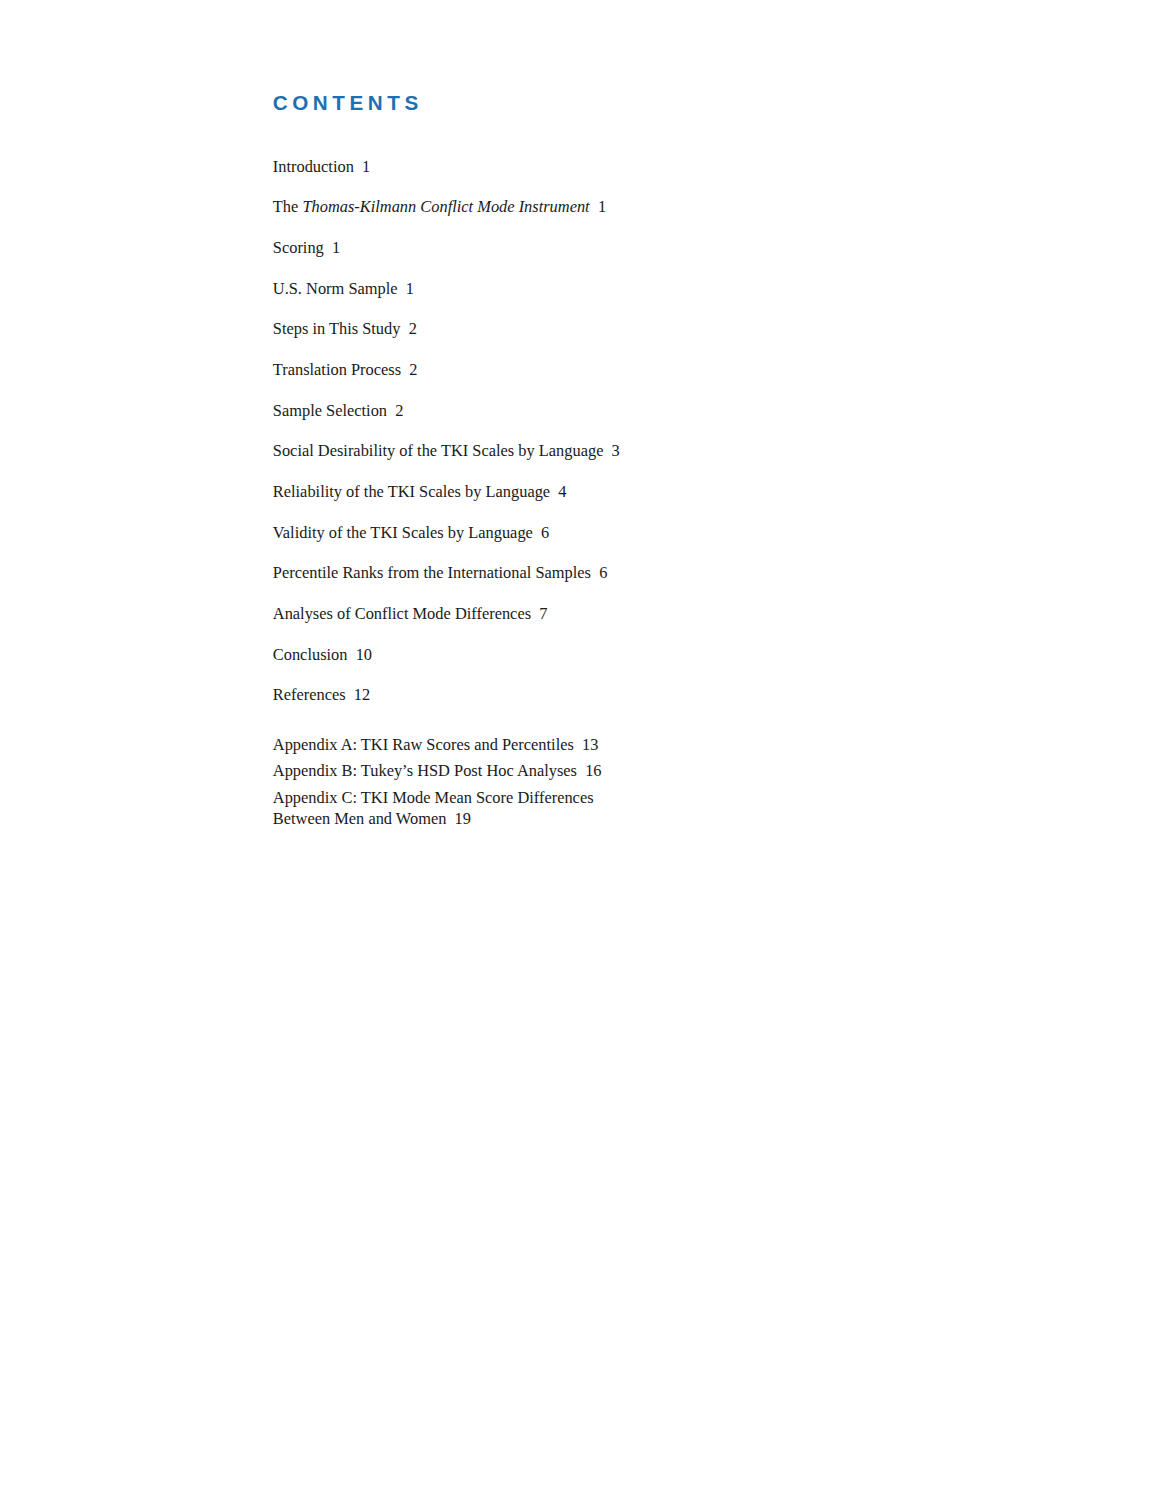Contents
Introduction 1
The Thomas-Kilmann Conflict Mode Instrument 1
Scoring 1
U.S. Norm Sample 1
Steps in This Study 2
Translation Process 2
Sample Selection 2
Social Desirability of the TKI Scales by Language 3
Reliability of the TKI Scales by Language 4
Validity of the TKI Scales by Language 6
Percentile Ranks from the International Samples 6
Analyses of Conflict Mode Differences 7
Conclusion 10
References 12
Appendix A: TKI Raw Scores and Percentiles 13
Appendix B: Tukey’s HSD Post Hoc Analyses 16
Appendix C: TKI Mode Mean Score Differences
Between Men and Women 19